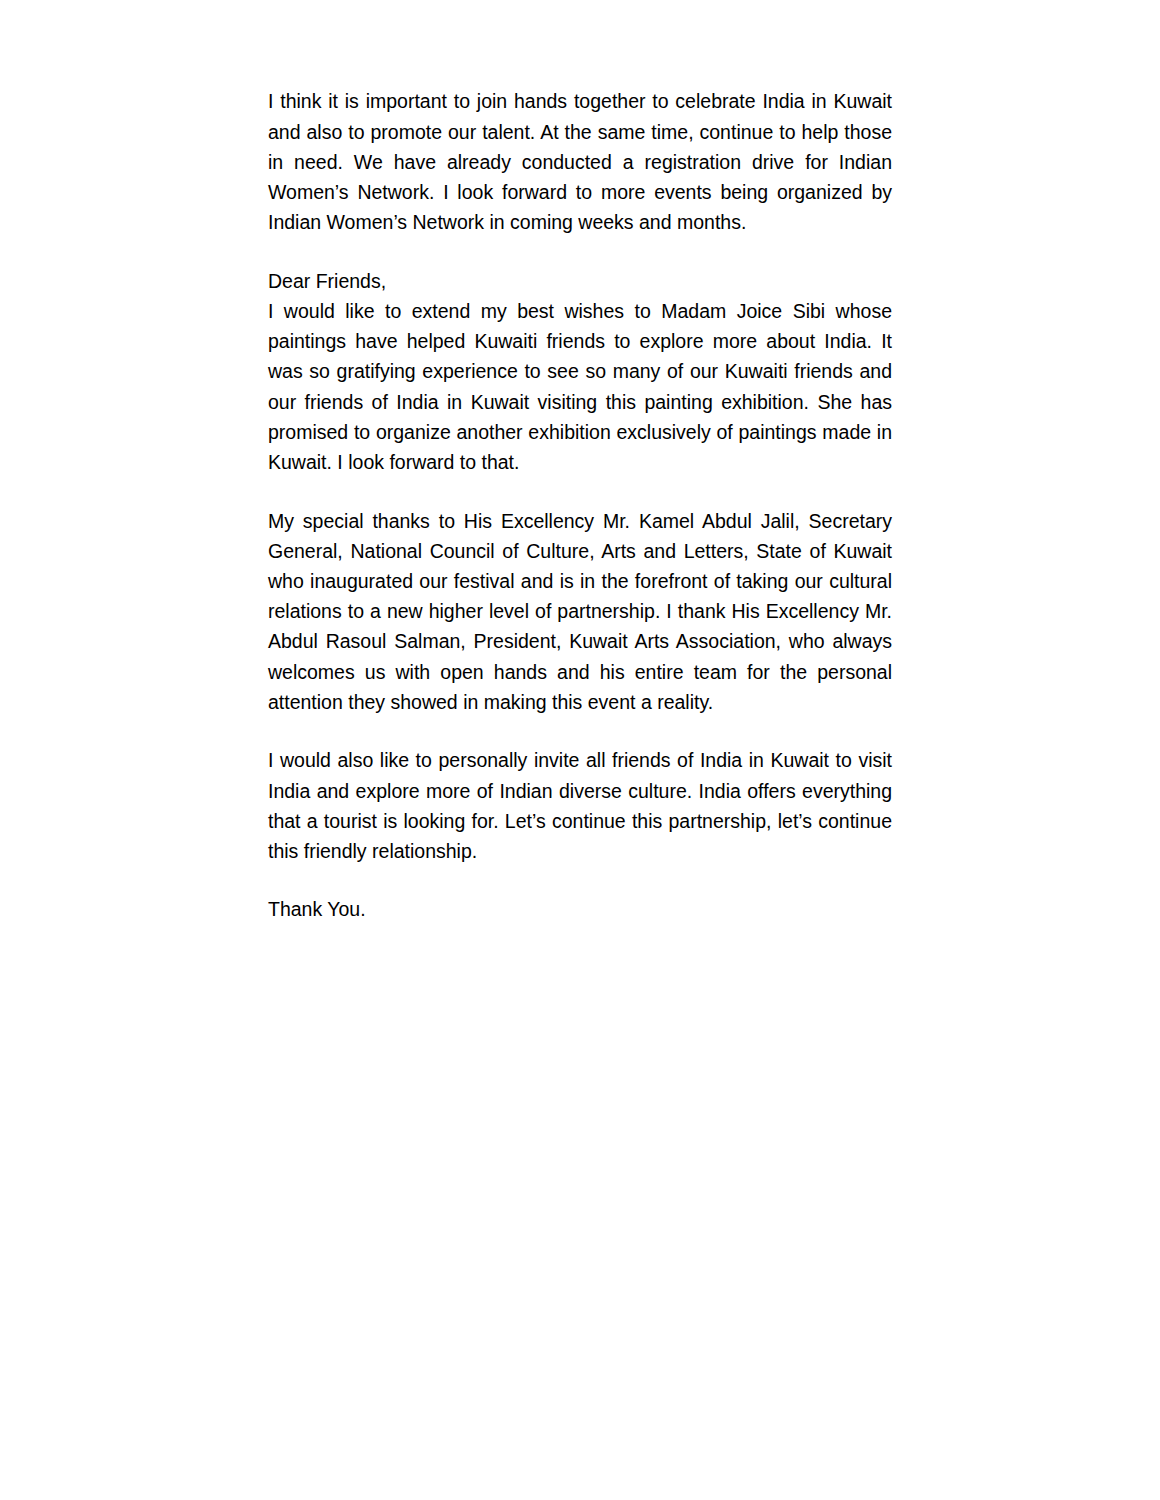I think it is important to join hands together to celebrate India in Kuwait and also to promote our talent. At the same time, continue to help those in need. We have already conducted a registration drive for Indian Women’s Network. I look forward to more events being organized by Indian Women’s Network in coming weeks and months.
Dear Friends,
I would like to extend my best wishes to Madam Joice Sibi whose paintings have helped Kuwaiti friends to explore more about India. It was so gratifying experience to see so many of our Kuwaiti friends and our friends of India in Kuwait visiting this painting exhibition. She has promised to organize another exhibition exclusively of paintings made in Kuwait. I look forward to that.
My special thanks to His Excellency Mr. Kamel Abdul Jalil, Secretary General, National Council of Culture, Arts and Letters, State of Kuwait who inaugurated our festival and is in the forefront of taking our cultural relations to a new higher level of partnership. I thank His Excellency Mr. Abdul Rasoul Salman, President, Kuwait Arts Association, who always welcomes us with open hands and his entire team for the personal attention they showed in making this event a reality.
I would also like to personally invite all friends of India in Kuwait to visit India and explore more of Indian diverse culture. India offers everything that a tourist is looking for. Let’s continue this partnership, let’s continue this friendly relationship.
Thank You.